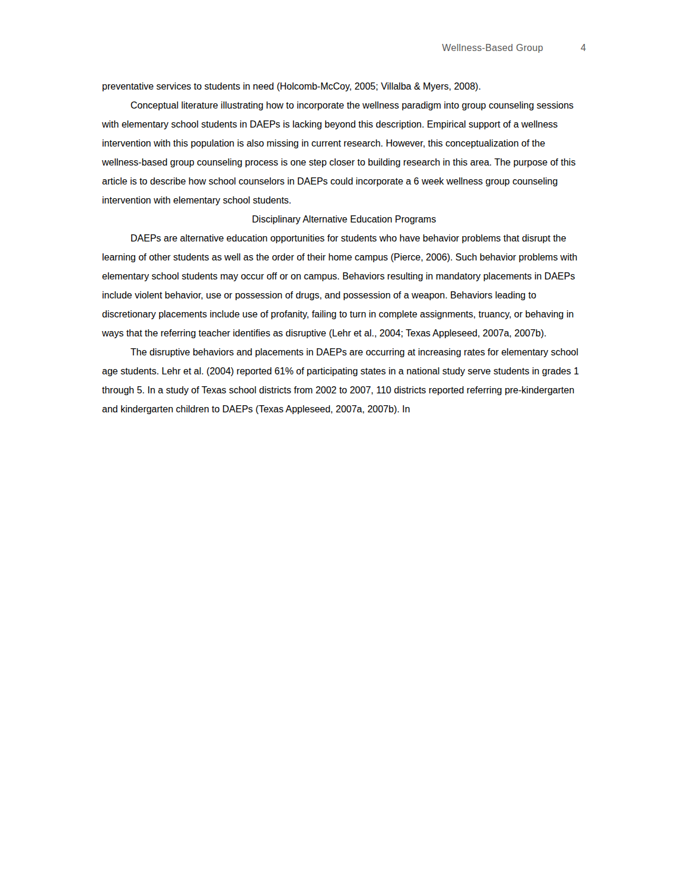Wellness-Based Group 4
preventative services to students in need (Holcomb-McCoy, 2005; Villalba & Myers, 2008).
Conceptual literature illustrating how to incorporate the wellness paradigm into group counseling sessions with elementary school students in DAEPs is lacking beyond this description. Empirical support of a wellness intervention with this population is also missing in current research. However, this conceptualization of the wellness-based group counseling process is one step closer to building research in this area. The purpose of this article is to describe how school counselors in DAEPs could incorporate a 6 week wellness group counseling intervention with elementary school students.
Disciplinary Alternative Education Programs
DAEPs are alternative education opportunities for students who have behavior problems that disrupt the learning of other students as well as the order of their home campus (Pierce, 2006). Such behavior problems with elementary school students may occur off or on campus. Behaviors resulting in mandatory placements in DAEPs include violent behavior, use or possession of drugs, and possession of a weapon. Behaviors leading to discretionary placements include use of profanity, failing to turn in complete assignments, truancy, or behaving in ways that the referring teacher identifies as disruptive (Lehr et al., 2004; Texas Appleseed, 2007a, 2007b).
The disruptive behaviors and placements in DAEPs are occurring at increasing rates for elementary school age students. Lehr et al. (2004) reported 61% of participating states in a national study serve students in grades 1 through 5. In a study of Texas school districts from 2002 to 2007, 110 districts reported referring pre-kindergarten and kindergarten children to DAEPs (Texas Appleseed, 2007a, 2007b). In